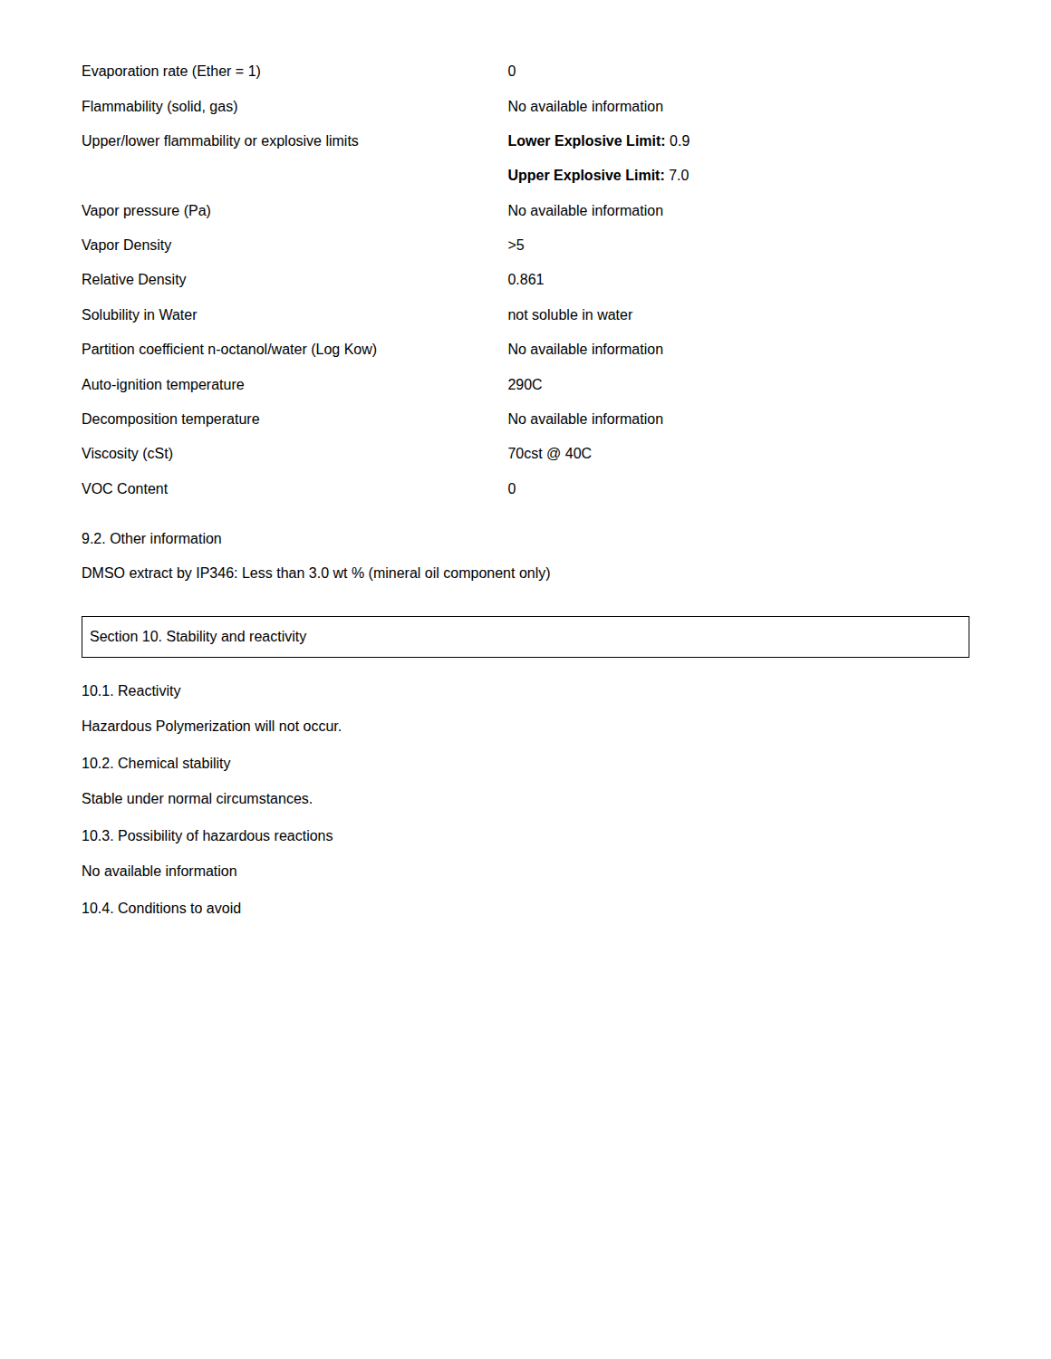| Evaporation rate (Ether = 1) | 0 |
| Flammability (solid, gas) | No available information |
| Upper/lower flammability or explosive limits | Lower Explosive Limit: 0.9 |
| | Upper Explosive Limit: 7.0 |
| Vapor pressure (Pa) | No available information |
| Vapor Density | >5 |
| Relative Density | 0.861 |
| Solubility in Water | not soluble in water |
| Partition coefficient n-octanol/water (Log Kow) | No available information |
| Auto-ignition temperature | 290C |
| Decomposition temperature | No available information |
| Viscosity (cSt) | 70cst @ 40C |
| VOC Content | 0 |
9.2. Other information
DMSO extract by IP346: Less than 3.0 wt % (mineral oil component only)
Section 10. Stability and reactivity
10.1. Reactivity
Hazardous Polymerization will not occur.
10.2. Chemical stability
Stable under normal circumstances.
10.3. Possibility of hazardous reactions
No available information
10.4. Conditions to avoid